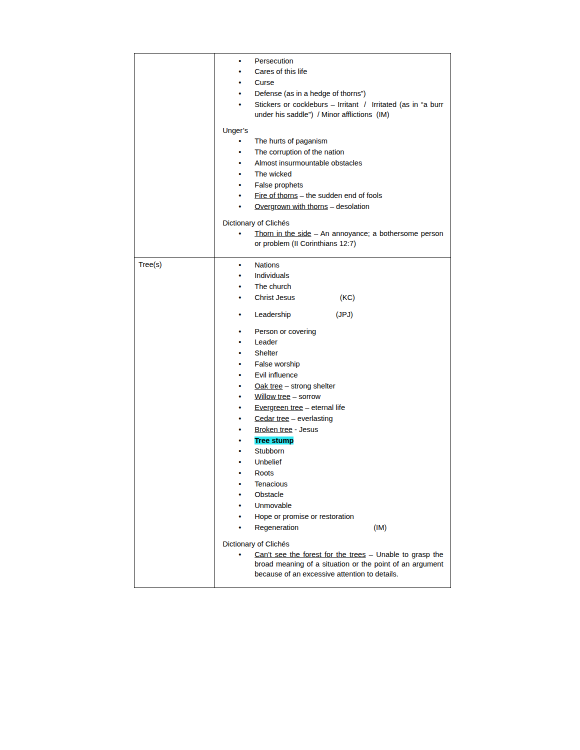| | Persecution Cares of this life Curse Defense (as in a hedge of thorns”) Stickers or cockleburs – Irritant / Irritated (as in “a burr under his saddle”) / Minor afflictions (IM) Unger’s The hurts of paganism The corruption of the nation Almost insurmountable obstacles The wicked False prophets Fire of thorns – the sudden end of fools Overgrown with thorns – desolation Dictionary of Clichés Thorn in the side – An annoyance; a bothersome person or problem (II Corinthians 12:7) |
| Tree(s) | Nations Individuals The church Christ Jesus (KC) Leadership (JPJ) Person or covering Leader Shelter False worship Evil influence Oak tree – strong shelter Willow tree – sorrow Evergreen tree – eternal life Cedar tree – everlasting Broken tree - Jesus Tree stump Stubborn Unbelief Roots Tenacious Obstacle Unmovable Hope or promise or restoration Regeneration (IM) Dictionary of Clichés Can’t see the forest for the trees – Unable to grasp the broad meaning of a situation or the point of an argument because of an excessive attention to details. |